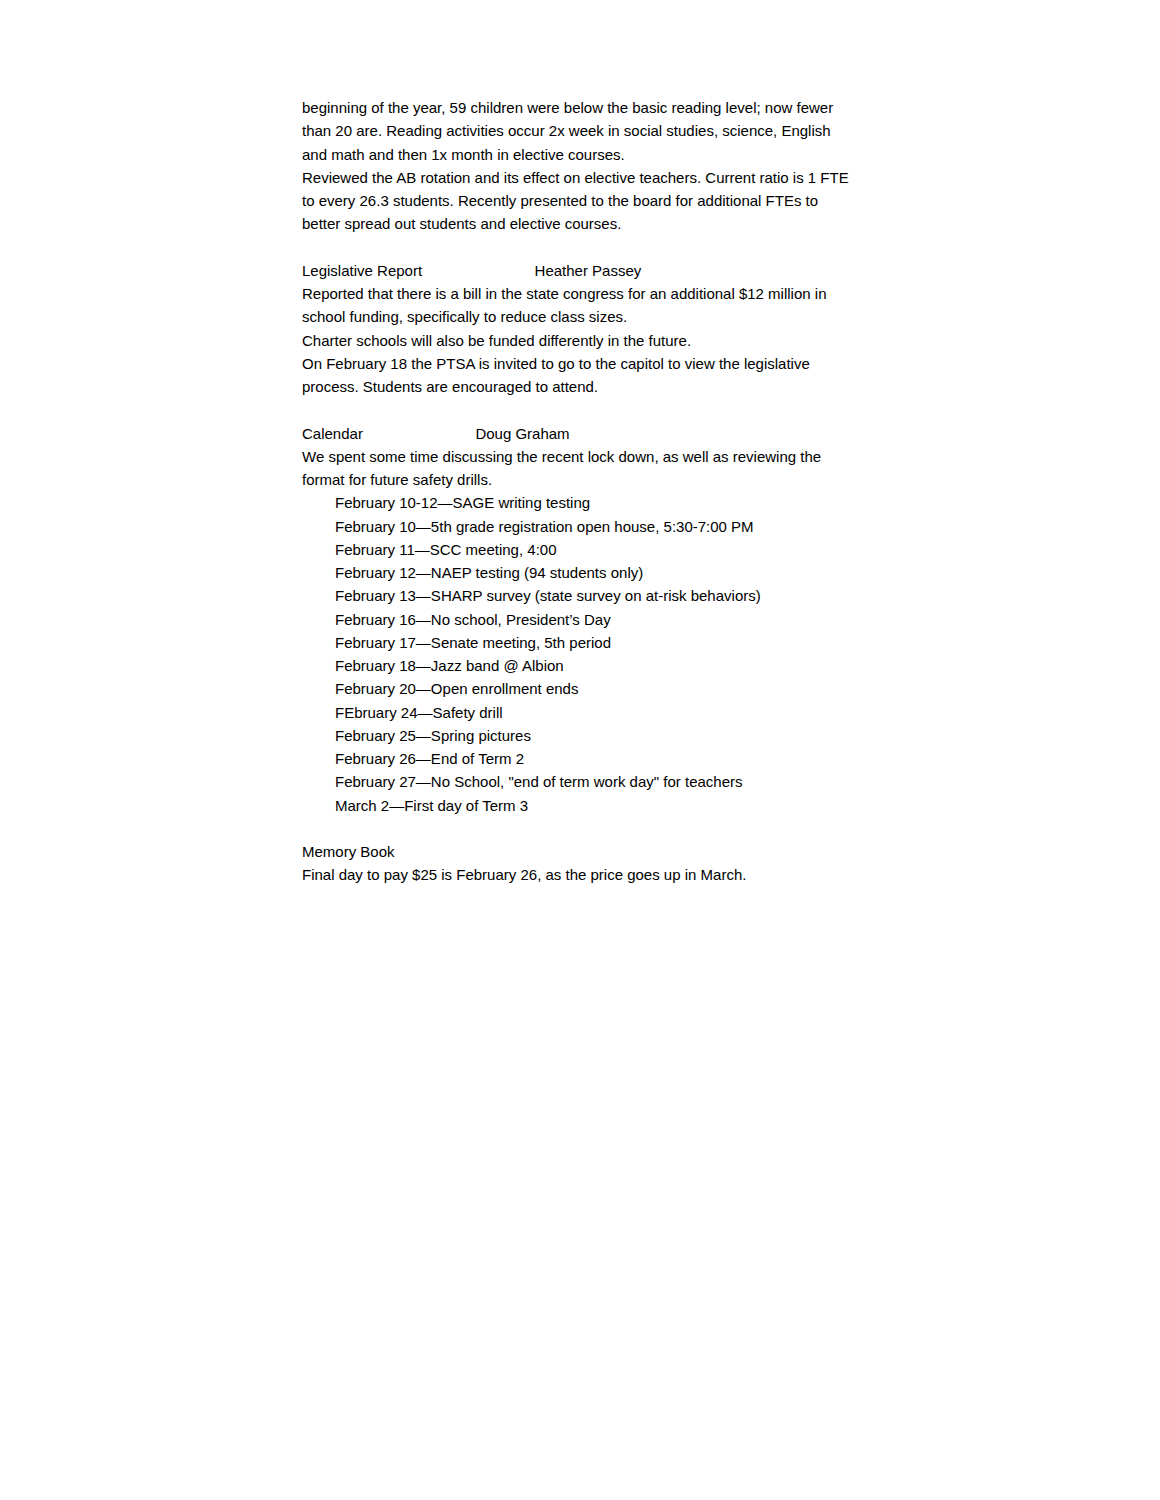beginning of the year, 59 children were below the basic reading level; now fewer than 20 are. Reading activities occur 2x week in social studies, science, English and math and then 1x month in elective courses.
Reviewed the AB rotation and its effect on elective teachers. Current ratio is 1 FTE to every 26.3 students. Recently presented to the board for additional FTEs to better spread out students and elective courses.
Legislative Report Heather Passey
Reported that there is a bill in the state congress for an additional $12 million in school funding, specifically to reduce class sizes.
Charter schools will also be funded differently in the future.
On February 18 the PTSA is invited to go to the capitol to view the legislative process. Students are encouraged to attend.
Calendar Doug Graham
We spent some time discussing the recent lock down, as well as reviewing the format for future safety drills.
February 10-12—SAGE writing testing
February 10—5th grade registration open house, 5:30-7:00 PM
February 11—SCC meeting, 4:00
February 12—NAEP testing (94 students only)
February 13—SHARP survey (state survey on at-risk behaviors)
February 16—No school, President’s Day
February 17—Senate meeting, 5th period
February 18—Jazz band @ Albion
February 20—Open enrollment ends
FEbruary 24—Safety drill
February 25—Spring pictures
February 26—End of Term 2
February 27—No School, "end of term work day" for teachers
March 2—First day of Term 3
Memory Book
Final day to pay $25 is February 26, as the price goes up in March.